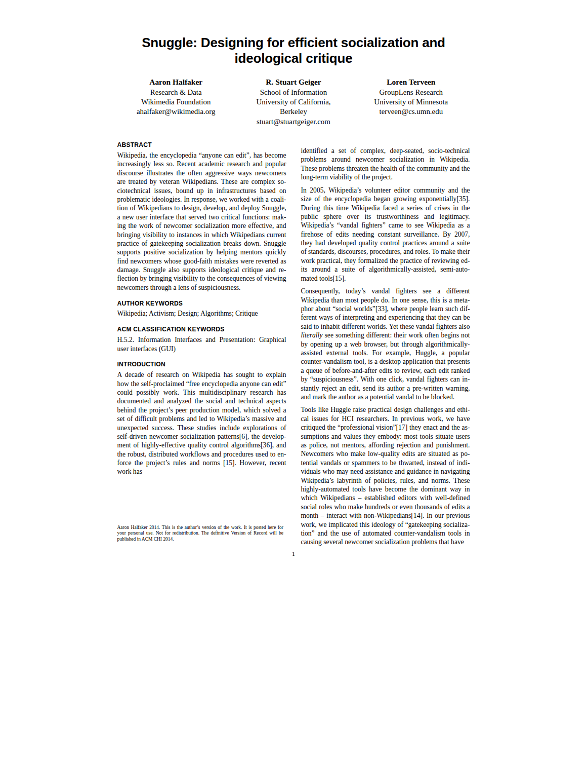Snuggle: Designing for efficient socialization and
ideological critique
Aaron Halfaker Research & Data Wikimedia Foundation ahalfaker@wikimedia.org
R. Stuart Geiger School of Information University of California, Berkeley stuart@stuartgeiger.com
Loren Terveen GroupLens Research University of Minnesota terveen@cs.umn.edu
Abstract
Wikipedia, the encyclopedia “anyone can edit”, has become increasingly less so. Recent academic research and popular discourse illustrates the often aggressive ways newcomers are treated by veteran Wikipedians. These are complex sociotechnical issues, bound up in infrastructures based on problematic ideologies. In response, we worked with a coalition of Wikipedians to design, develop, and deploy Snuggle, a new user interface that served two critical functions: making the work of newcomer socialization more effective, and bringing visibility to instances in which Wikipedians current practice of gatekeeping socialization breaks down. Snuggle supports positive socialization by helping mentors quickly find newcomers whose good-faith mistakes were reverted as damage. Snuggle also supports ideological critique and reflection by bringing visibility to the consequences of viewing newcomers through a lens of suspiciousness.
Author Keywords
Wikipedia; Activism; Design; Algorithms; Critique
ACM Classification Keywords
H.5.2. Information Interfaces and Presentation: Graphical user interfaces (GUI)
Introduction
A decade of research on Wikipedia has sought to explain how the self-proclaimed “free encyclopedia anyone can edit” could possibly work. This multidisciplinary research has documented and analyzed the social and technical aspects behind the project’s peer production model, which solved a set of difficult problems and led to Wikipedia’s massive and unexpected success. These studies include explorations of self-driven newcomer socialization patterns[6], the development of highly-effective quality control algorithms[36], and the robust, distributed workflows and procedures used to enforce the project’s rules and norms [15]. However, recent work has
identified a set of complex, deep-seated, socio-technical problems around newcomer socialization in Wikipedia. These problems threaten the health of the community and the long-term viability of the project.
In 2005, Wikipedia’s volunteer editor community and the size of the encyclopedia began growing exponentially[35]. During this time Wikipedia faced a series of crises in the public sphere over its trustworthiness and legitimacy. Wikipedia’s “vandal fighters” came to see Wikipedia as a firehose of edits needing constant surveillance. By 2007, they had developed quality control practices around a suite of standards, discourses, procedures, and roles. To make their work practical, they formalized the practice of reviewing edits around a suite of algorithmically-assisted, semi-automated tools[15].
Consequently, today’s vandal fighters see a different Wikipedia than most people do. In one sense, this is a metaphor about “social worlds”[33], where people learn such different ways of interpreting and experiencing that they can be said to inhabit different worlds. Yet these vandal fighters also literally see something different: their work often begins not by opening up a web browser, but through algorithmically-assisted external tools. For example, Huggle, a popular counter-vandalism tool, is a desktop application that presents a queue of before-and-after edits to review, each edit ranked by “suspiciousness”. With one click, vandal fighters can instantly reject an edit, send its author a pre-written warning, and mark the author as a potential vandal to be blocked.
Tools like Huggle raise practical design challenges and ethical issues for HCI researchers. In previous work, we have critiqued the “professional vision”[17] they enact and the assumptions and values they embody: most tools situate users as police, not mentors, affording rejection and punishment. Newcomers who make low-quality edits are situated as potential vandals or spammers to be thwarted, instead of individuals who may need assistance and guidance in navigating Wikipedia’s labyrinth of policies, rules, and norms. These highly-automated tools have become the dominant way in which Wikipedians – established editors with well-defined social roles who make hundreds or even thousands of edits a month – interact with non-Wikipedians[14]. In our previous work, we implicated this ideology of “gatekeeping socialization” and the use of automated counter-vandalism tools in causing several newcomer socialization problems that have
Aaron Halfaker 2014. This is the author’s version of the work. It is posted here for your personal use. Not for redistribution. The definitive Version of Record will be published in ACM CHI 2014.
1